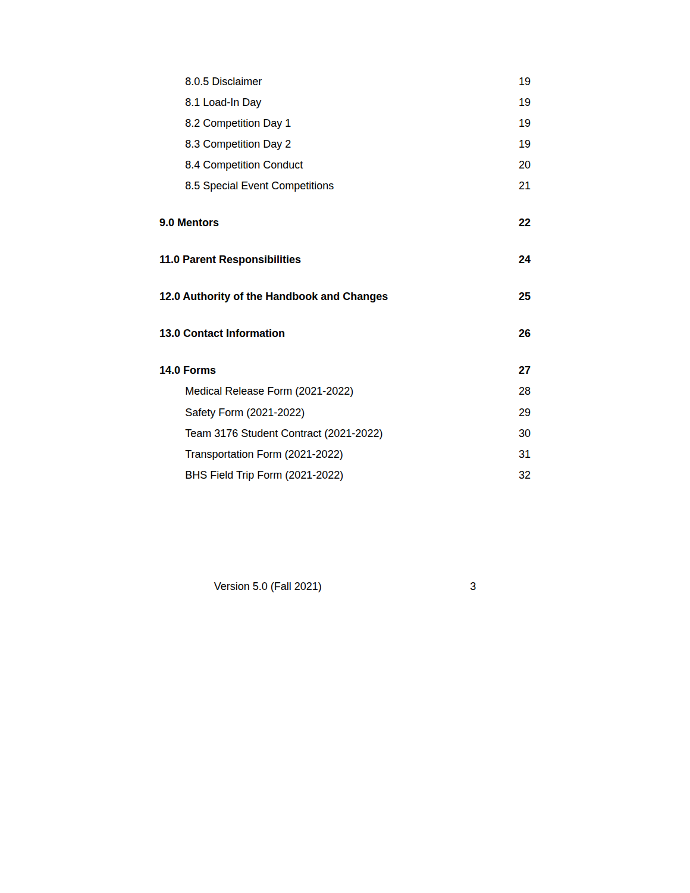| 8.0.5 Disclaimer | 19 |
| 8.1 Load-In Day | 19 |
| 8.2 Competition Day 1 | 19 |
| 8.3 Competition Day 2 | 19 |
| 8.4 Competition Conduct | 20 |
| 8.5 Special Event Competitions | 21 |
| 9.0 Mentors | 22 |
| 11.0 Parent Responsibilities | 24 |
| 12.0 Authority of the Handbook and Changes | 25 |
| 13.0 Contact Information | 26 |
| 14.0 Forms | 27 |
| Medical Release Form (2021-2022) | 28 |
| Safety Form (2021-2022) | 29 |
| Team 3176 Student Contract (2021-2022) | 30 |
| Transportation Form (2021-2022) | 31 |
| BHS Field Trip Form (2021-2022) | 32 |
Version 5.0 (Fall 2021)3